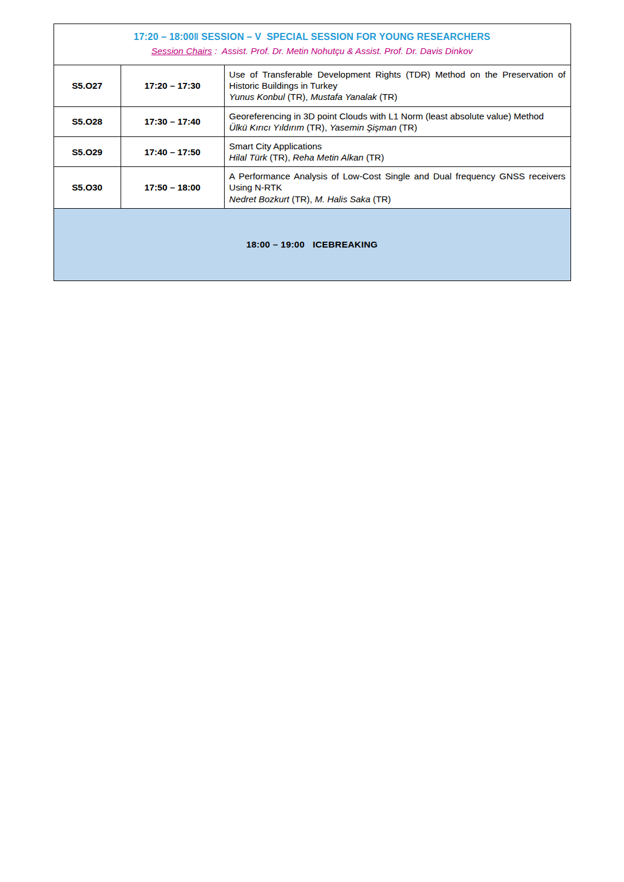| 17:20 – 18:00‖ SESSION – V SPECIAL SESSION FOR YOUNG RESEARCHERS Session Chairs : Assist. Prof. Dr. Metin Nohutçu & Assist. Prof. Dr. Davis Dinkov |
| S5.O27 | 17:20 – 17:30 | Use of Transferable Development Rights (TDR) Method on the Preservation of Historic Buildings in Turkey Yunus Konbul (TR), Mustafa Yanalak (TR) |
| S5.O28 | 17:30 – 17:40 | Georeferencing in 3D point Clouds with L1 Norm (least absolute value) Method Ülkü Kırıcı Yıldırım (TR), Yasemin Şişman (TR) |
| S5.O29 | 17:40 – 17:50 | Smart City Applications Hilal Türk (TR), Reha Metin Alkan (TR) |
| S5.O30 | 17:50 – 18:00 | A Performance Analysis of Low-Cost Single and Dual frequency GNSS receivers Using N-RTK Nedret Bozkurt (TR), M. Halis Saka (TR) |
| 18:00 – 19:00 ICEBREAKING |